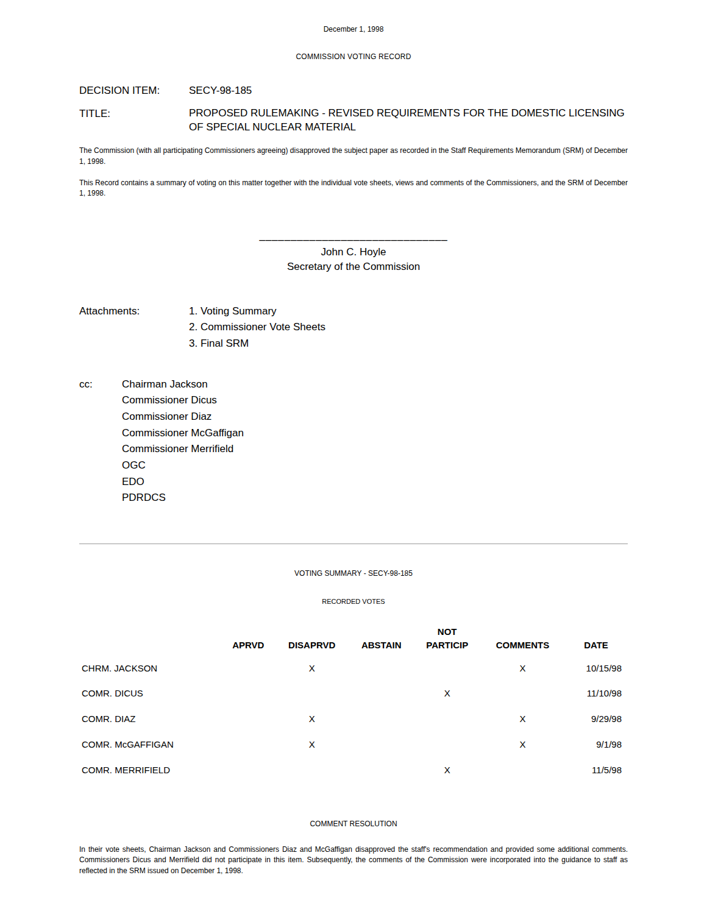December 1, 1998
COMMISSION VOTING RECORD
DECISION ITEM:
SECY-98-185
TITLE:
PROPOSED RULEMAKING - REVISED REQUIREMENTS FOR THE DOMESTIC LICENSING OF SPECIAL NUCLEAR MATERIAL
The Commission (with all participating Commissioners agreeing) disapproved the subject paper as recorded in the Staff Requirements Memorandum (SRM) of December 1, 1998.
This Record contains a summary of voting on this matter together with the individual vote sheets, views and comments of the Commissioners, and the SRM of December 1, 1998.
______________________________
John C. Hoyle
Secretary of the Commission
Attachments:
1. Voting Summary
2. Commissioner Vote Sheets
3. Final SRM
cc:
Chairman Jackson
Commissioner Dicus
Commissioner Diaz
Commissioner McGaffigan
Commissioner Merrifield
OGC
EDO
PDRDCS
VOTING SUMMARY - SECY-98-185
RECORDED VOTES
| | APRVD | DISAPRVD | ABSTAIN | NOT PARTICIP | COMMENTS | DATE |
| --- | --- | --- | --- | --- | --- | --- |
| CHRM. JACKSON | | X | | | X | 10/15/98 |
| COMR. DICUS | | | | X | | 11/10/98 |
| COMR. DIAZ | | X | | | X | 9/29/98 |
| COMR. McGAFFIGAN | | X | | | X | 9/1/98 |
| COMR. MERRIFIELD | | | | X | | 11/5/98 |
COMMENT RESOLUTION
In their vote sheets, Chairman Jackson and Commissioners Diaz and McGaffigan disapproved the staff's recommendation and provided some additional comments. Commissioners Dicus and Merrifield did not participate in this item. Subsequently, the comments of the Commission were incorporated into the guidance to staff as reflected in the SRM issued on December 1, 1998.